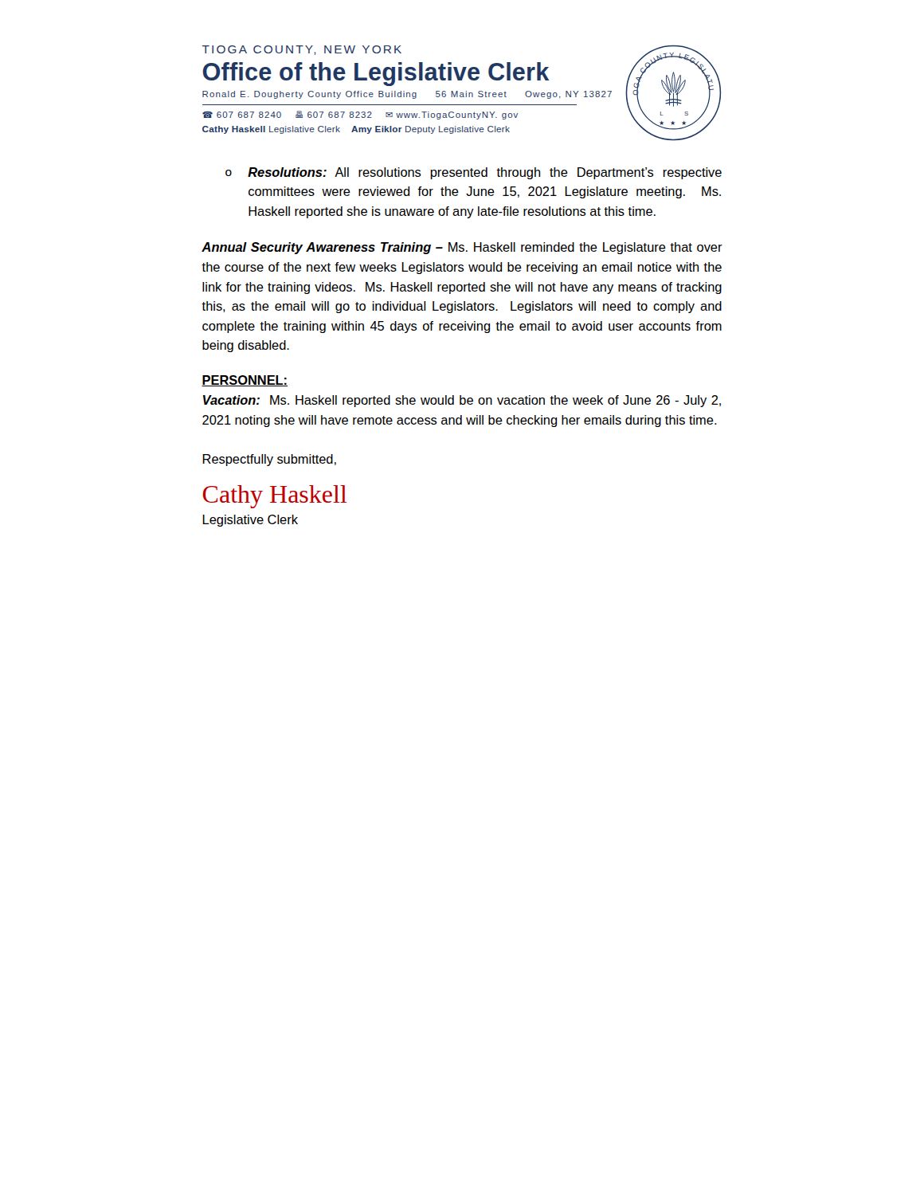TIOGA COUNTY, NEW YORK
Office of the Legislative Clerk
Ronald E. Dougherty County Office Building 56 Main Street Owego, NY 13827
☎ 607 687 8240 🖶 607 687 8232 ✉ www.TiogaCountyNY. gov
Cathy Haskell Legislative Clerk Amy Eiklor Deputy Legislative Clerk
TIOGA COUNTY LEGISLATURE L S ★ ★ ★
Resolutions: All resolutions presented through the Department’s respective committees were reviewed for the June 15, 2021 Legislature meeting. Ms. Haskell reported she is unaware of any late-file resolutions at this time.
Annual Security Awareness Training – Ms. Haskell reminded the Legislature that over the course of the next few weeks Legislators would be receiving an email notice with the link for the training videos. Ms. Haskell reported she will not have any means of tracking this, as the email will go to individual Legislators. Legislators will need to comply and complete the training within 45 days of receiving the email to avoid user accounts from being disabled.
PERSONNEL:
Vacation: Ms. Haskell reported she would be on vacation the week of June 26 - July 2, 2021 noting she will have remote access and will be checking her emails during this time.
Respectfully submitted,
Cathy Haskell
Legislative Clerk